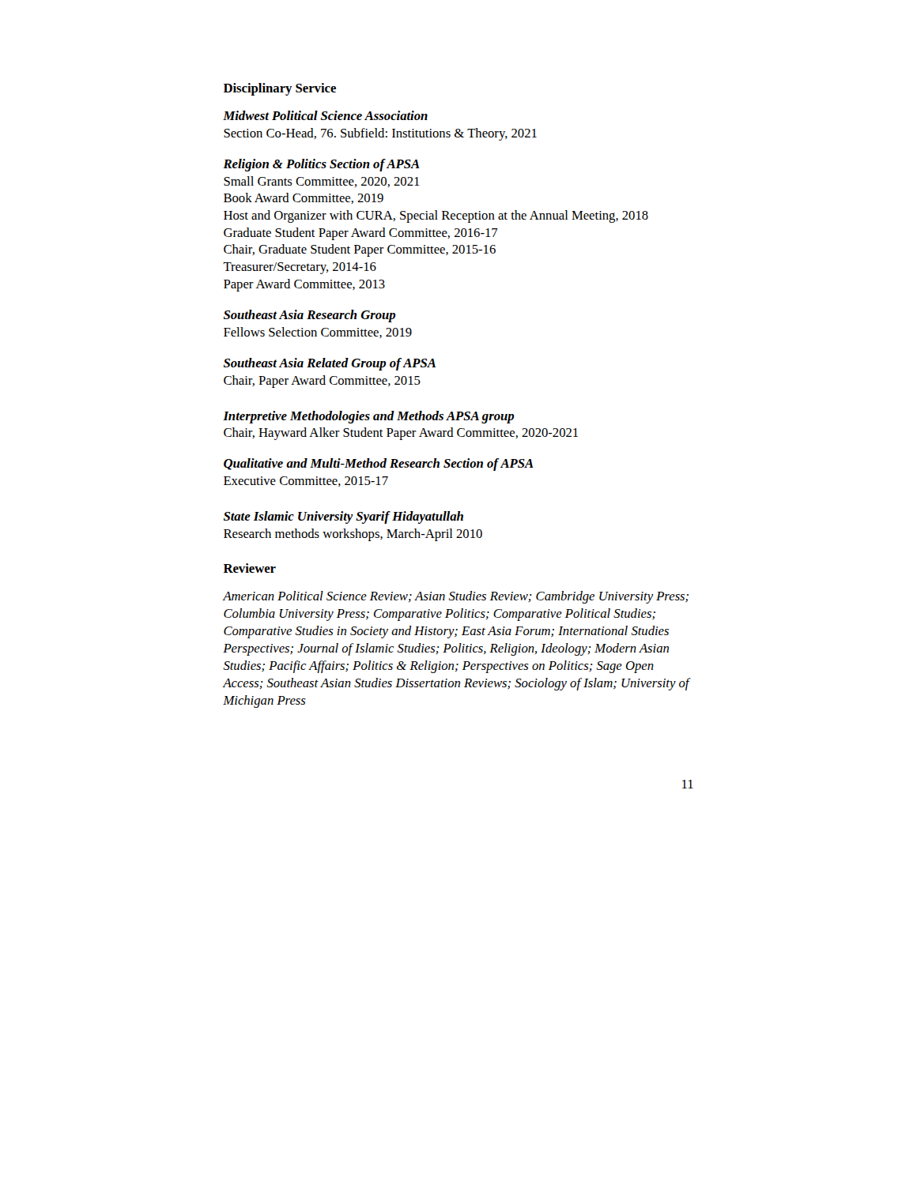Disciplinary Service
Midwest Political Science Association
Section Co-Head, 76. Subfield: Institutions & Theory, 2021
Religion & Politics Section of APSA
Small Grants Committee, 2020, 2021
Book Award Committee, 2019
Host and Organizer with CURA, Special Reception at the Annual Meeting, 2018
Graduate Student Paper Award Committee, 2016-17
Chair, Graduate Student Paper Committee, 2015-16
Treasurer/Secretary, 2014-16
Paper Award Committee, 2013
Southeast Asia Research Group
Fellows Selection Committee, 2019
Southeast Asia Related Group of APSA
Chair, Paper Award Committee, 2015
Interpretive Methodologies and Methods APSA group
Chair, Hayward Alker Student Paper Award Committee, 2020-2021
Qualitative and Multi-Method Research Section of APSA
Executive Committee, 2015-17
State Islamic University Syarif Hidayatullah
Research methods workshops, March-April 2010
Reviewer
American Political Science Review; Asian Studies Review; Cambridge University Press; Columbia University Press; Comparative Politics; Comparative Political Studies; Comparative Studies in Society and History; East Asia Forum; International Studies Perspectives; Journal of Islamic Studies; Politics, Religion, Ideology; Modern Asian Studies; Pacific Affairs; Politics & Religion; Perspectives on Politics; Sage Open Access; Southeast Asian Studies Dissertation Reviews; Sociology of Islam; University of Michigan Press
11